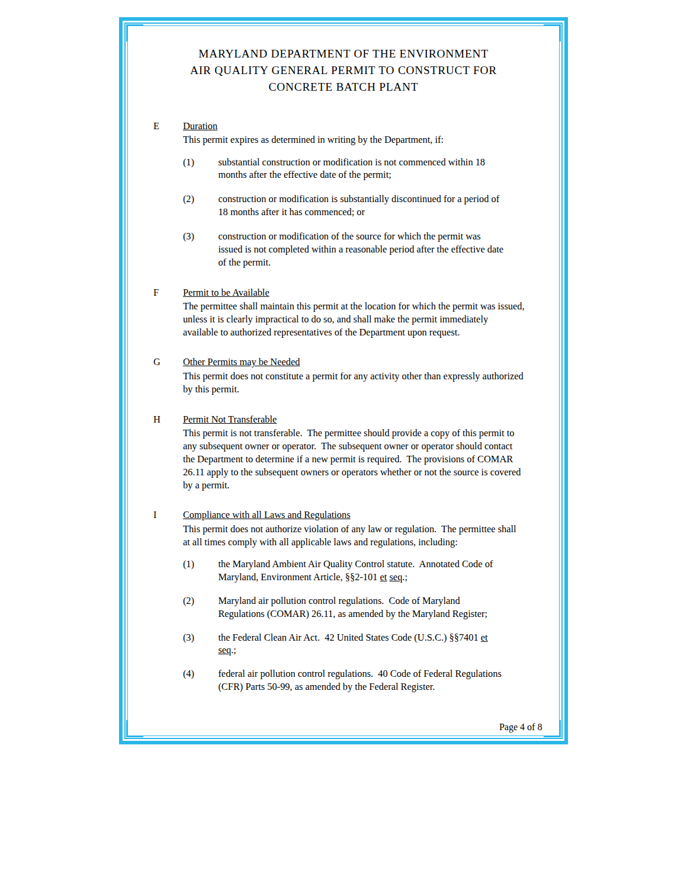MARYLAND DEPARTMENT OF THE ENVIRONMENT
AIR QUALITY GENERAL PERMIT TO CONSTRUCT FOR
CONCRETE BATCH PLANT
E
Duration
This permit expires as determined in writing by the Department, if:
(1) substantial construction or modification is not commenced within 18 months after the effective date of the permit;
(2) construction or modification is substantially discontinued for a period of 18 months after it has commenced; or
(3) construction or modification of the source for which the permit was issued is not completed within a reasonable period after the effective date of the permit.
F
Permit to be Available
The permittee shall maintain this permit at the location for which the permit was issued, unless it is clearly impractical to do so, and shall make the permit immediately available to authorized representatives of the Department upon request.
G
Other Permits may be Needed
This permit does not constitute a permit for any activity other than expressly authorized by this permit.
H
Permit Not Transferable
This permit is not transferable. The permittee should provide a copy of this permit to any subsequent owner or operator. The subsequent owner or operator should contact the Department to determine if a new permit is required. The provisions of COMAR 26.11 apply to the subsequent owners or operators whether or not the source is covered by a permit.
I
Compliance with all Laws and Regulations
This permit does not authorize violation of any law or regulation. The permittee shall at all times comply with all applicable laws and regulations, including:
(1) the Maryland Ambient Air Quality Control statute. Annotated Code of Maryland, Environment Article, §§2-101 et seq.;
(2) Maryland air pollution control regulations. Code of Maryland Regulations (COMAR) 26.11, as amended by the Maryland Register;
(3) the Federal Clean Air Act. 42 United States Code (U.S.C.) §§7401 et seq.;
(4) federal air pollution control regulations. 40 Code of Federal Regulations (CFR) Parts 50-99, as amended by the Federal Register.
Page 4 of 8